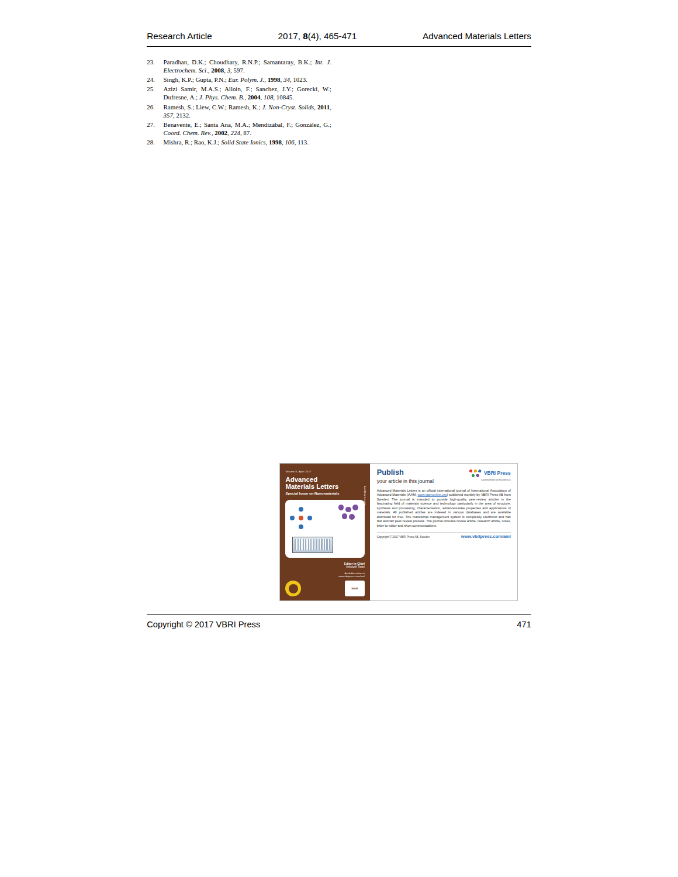Research Article
2017, 8(4), 465-471
Advanced Materials Letters
23. Paradhan, D.K.; Choudhary, R.N.P.; Samantaray, B.K.; Int. J. Electrochem. Sci., 2008, 3, 597.
24. Singh, K.P.; Gupta, P.N.; Eur. Polym. J., 1998, 34, 1023.
25. Azizi Samir, M.A.S.; Alloin, F.; Sanchez, J.Y.; Gorecki, W.; Dufresne, A.; J. Phys. Chem. B., 2004, 108, 10845.
26. Ramesh, S.; Liew, C.W.; Ramesh, K.; J. Non-Cryst. Solids, 2011, 357, 2132.
27. Benavente, E.; Santa Ana, M.A.; Mendizábal, F.; González, G.; Coord. Chem. Rev., 2002, 224, 87.
28. Mishra, R.; Rao, K.J.; Solid State Ionics, 1998, 106, 113.
Volume 8, April 2017
Advanced
Materials Letters
Special Issue on Nanomaterials
Editor-in-Chief Ashutosh Tiwari
Available online at
www.vbripress.com/aml
An Official Journal
IAAM
VBRI Press
Commitment to Excellence
Publish
your article in this journal
Advanced Materials Letters is an official international journal of International Association of Advanced Materials (IAAM, www.iaamonline.org) published monthly by VBRI Press AB from Sweden. The journal is intended to provide high-quality peer-review articles in the fascinating field of materials science and technology particularly in the area of structure, synthesis and processing, characterisation, advanced-state properties and applications of materials. All published articles are indexed in various databases and are available download for free. The manuscript management system is completely electronic and has fast and fair peer-review process. The journal includes review article, research article, notes, letter to editor and short communications.
Copyright © 2017 VBRI Press AB, Sweden
www.vbripress.com/aml
Copyright © 2017 VBRI Press
471